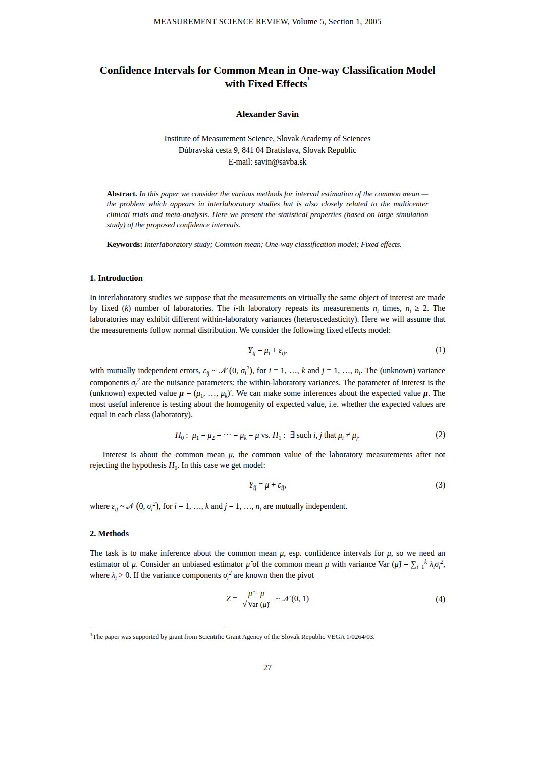MEASUREMENT SCIENCE REVIEW, Volume 5, Section 1, 2005
Confidence Intervals for Common Mean in One-way Classification Model
with Fixed Effects1
Alexander Savin
Institute of Measurement Science, Slovak Academy of Sciences
Dúbravská cesta 9, 841 04 Bratislava, Slovak Republic
E-mail: savin@savba.sk
Abstract. In this paper we consider the various methods for interval estimation of the common mean — the problem which appears in interlaboratory studies but is also closely related to the multicenter clinical trials and meta-analysis. Here we present the statistical properties (based on large simulation study) of the proposed confidence intervals.
Keywords: Interlaboratory study; Common mean; One-way classification model; Fixed effects.
1. Introduction
In interlaboratory studies we suppose that the measurements on virtually the same object of interest are made by fixed (k) number of laboratories. The i-th laboratory repeats its measurements ni times, ni ≥ 2. The laboratories may exhibit different within-laboratory variances (heteroscedasticity). Here we will assume that the measurements follow normal distribution. We consider the following fixed effects model:
Yij = μi + εij, (1)
with mutually independent errors, εij ~ 𝒩 (0, σi2), for i = 1, …, k and j = 1, …, ni. The (unknown) variance components σi2 are the nuisance parameters: the within-laboratory variances. The parameter of interest is the (unknown) expected value μ = (μ1, …, μk)′. We can make some inferences about the expected value μ. The most useful inference is testing about the homogenity of expected value, i.e. whether the expected values are equal in each class (laboratory).
H0 : μ1 = μ2 = ··· = μk = μ vs. H1 : ∃ such i, j that μi ≠ μj. (2)
Interest is about the common mean μ, the common value of the laboratory measurements after not rejecting the hypothesis H0. In this case we get model:
Yij = μ + εij, (3)
where εij ~ 𝒩 (0, σi2), for i = 1, …, k and j = 1, …, ni are mutually independent.
2. Methods
The task is to make inference about the common mean μ, esp. confidence intervals for μ, so we need an estimator of μ. Consider an unbiased estimator μ̂ of the common mean μ with variance Var (μ̂) = ∑i=1k λiσi2, where λi > 0. If the variance components σi2 are known then the pivot
Z = μ̂ − μ Var (μ̂) ~ 𝒩 (0, 1) (4)
1The paper was supported by grant from Scientific Grant Agency of the Slovak Republic VEGA 1/0264/03.
27